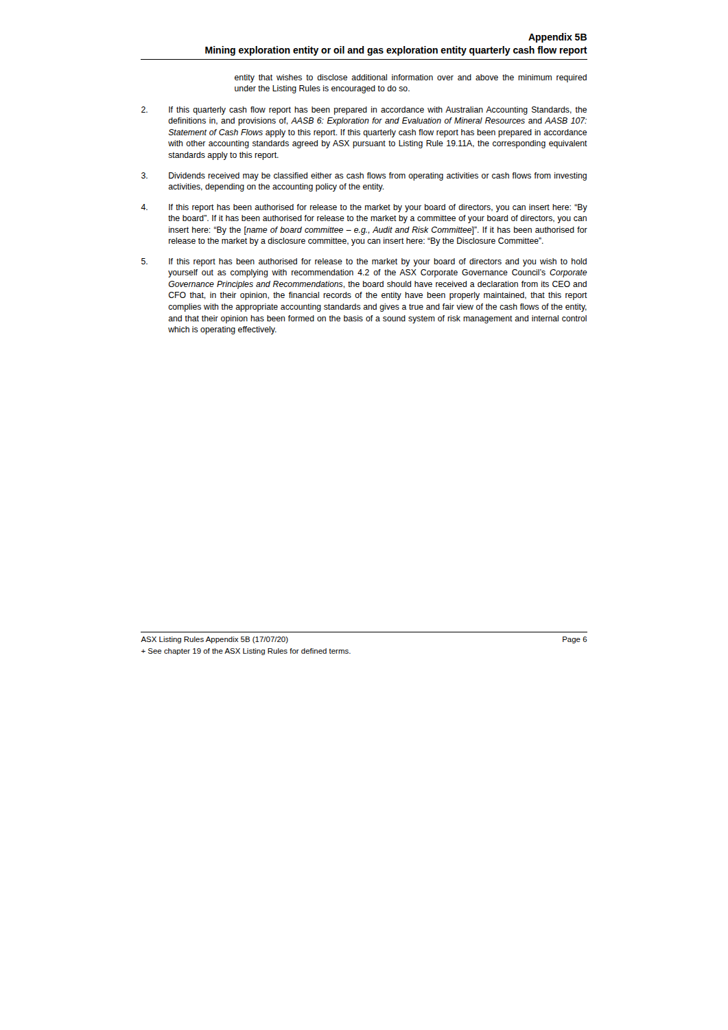Appendix 5B Mining exploration entity or oil and gas exploration entity quarterly cash flow report
entity that wishes to disclose additional information over and above the minimum required under the Listing Rules is encouraged to do so.
2. If this quarterly cash flow report has been prepared in accordance with Australian Accounting Standards, the definitions in, and provisions of, AASB 6: Exploration for and Evaluation of Mineral Resources and AASB 107: Statement of Cash Flows apply to this report. If this quarterly cash flow report has been prepared in accordance with other accounting standards agreed by ASX pursuant to Listing Rule 19.11A, the corresponding equivalent standards apply to this report.
3. Dividends received may be classified either as cash flows from operating activities or cash flows from investing activities, depending on the accounting policy of the entity.
4. If this report has been authorised for release to the market by your board of directors, you can insert here: “By the board”. If it has been authorised for release to the market by a committee of your board of directors, you can insert here: “By the [name of board committee – e.g., Audit and Risk Committee]”. If it has been authorised for release to the market by a disclosure committee, you can insert here: “By the Disclosure Committee”.
5. If this report has been authorised for release to the market by your board of directors and you wish to hold yourself out as complying with recommendation 4.2 of the ASX Corporate Governance Council’s Corporate Governance Principles and Recommendations, the board should have received a declaration from its CEO and CFO that, in their opinion, the financial records of the entity have been properly maintained, that this report complies with the appropriate accounting standards and gives a true and fair view of the cash flows of the entity, and that their opinion has been formed on the basis of a sound system of risk management and internal control which is operating effectively.
ASX Listing Rules Appendix 5B (17/07/20)
Page 6
+ See chapter 19 of the ASX Listing Rules for defined terms.